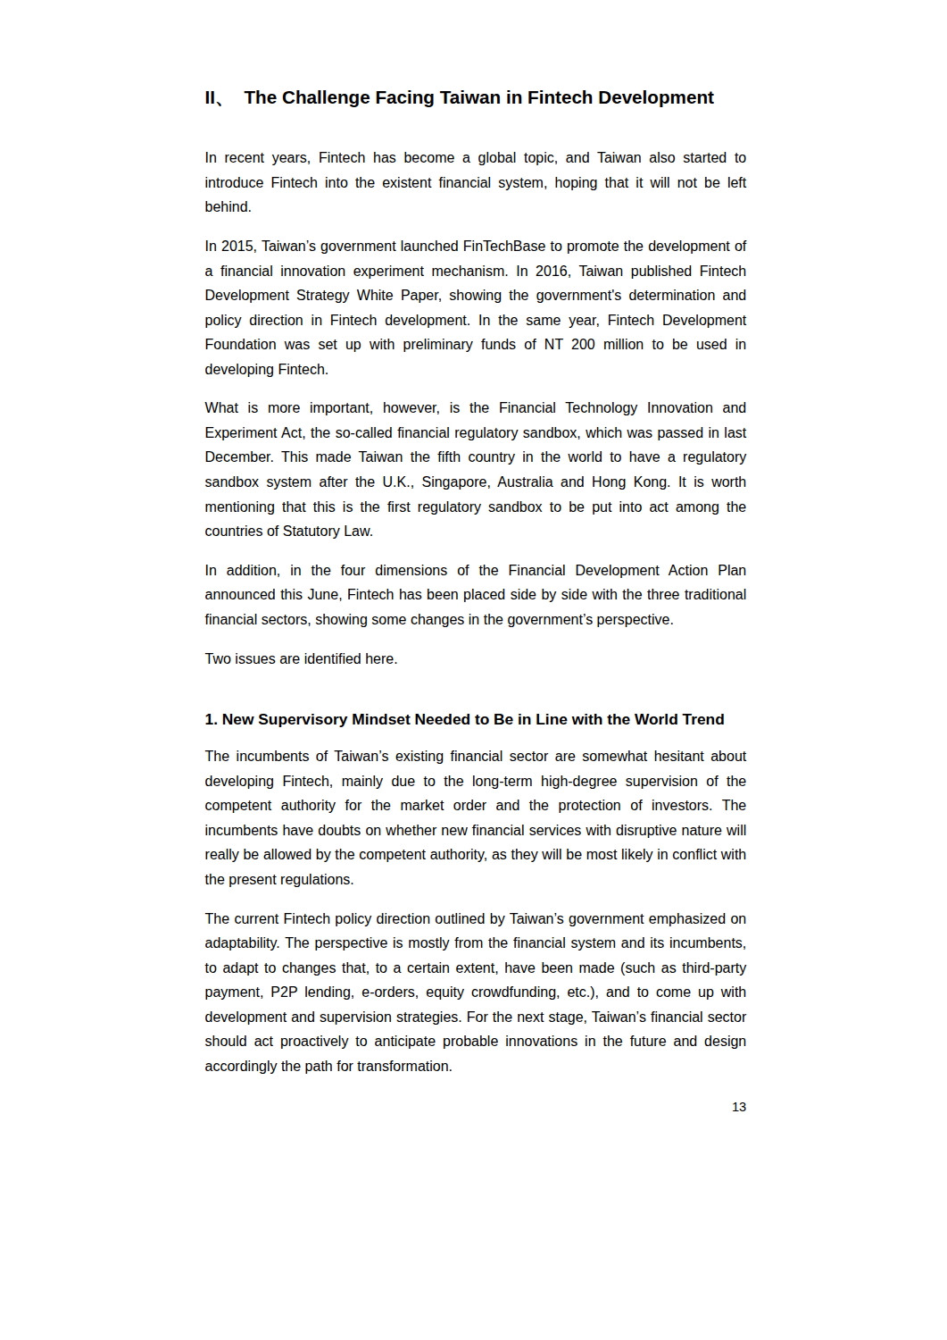II、 The Challenge Facing Taiwan in Fintech Development
In recent years, Fintech has become a global topic, and Taiwan also started to introduce Fintech into the existent financial system, hoping that it will not be left behind.
In 2015, Taiwan’s government launched FinTechBase to promote the development of a financial innovation experiment mechanism. In 2016, Taiwan published Fintech Development Strategy White Paper, showing the government's determination and policy direction in Fintech development. In the same year, Fintech Development Foundation was set up with preliminary funds of NT 200 million to be used in developing Fintech.
What is more important, however, is the Financial Technology Innovation and Experiment Act, the so-called financial regulatory sandbox, which was passed in last December. This made Taiwan the fifth country in the world to have a regulatory sandbox system after the U.K., Singapore, Australia and Hong Kong. It is worth mentioning that this is the first regulatory sandbox to be put into act among the countries of Statutory Law.
In addition, in the four dimensions of the Financial Development Action Plan announced this June, Fintech has been placed side by side with the three traditional financial sectors, showing some changes in the government’s perspective.
Two issues are identified here.
1. New Supervisory Mindset Needed to Be in Line with the World Trend
The incumbents of Taiwan’s existing financial sector are somewhat hesitant about developing Fintech, mainly due to the long-term high-degree supervision of the competent authority for the market order and the protection of investors. The incumbents have doubts on whether new financial services with disruptive nature will really be allowed by the competent authority, as they will be most likely in conflict with the present regulations.
The current Fintech policy direction outlined by Taiwan’s government emphasized on adaptability. The perspective is mostly from the financial system and its incumbents, to adapt to changes that, to a certain extent, have been made (such as third-party payment, P2P lending, e-orders, equity crowdfunding, etc.), and to come up with development and supervision strategies. For the next stage, Taiwan’s financial sector should act proactively to anticipate probable innovations in the future and design accordingly the path for transformation.
13